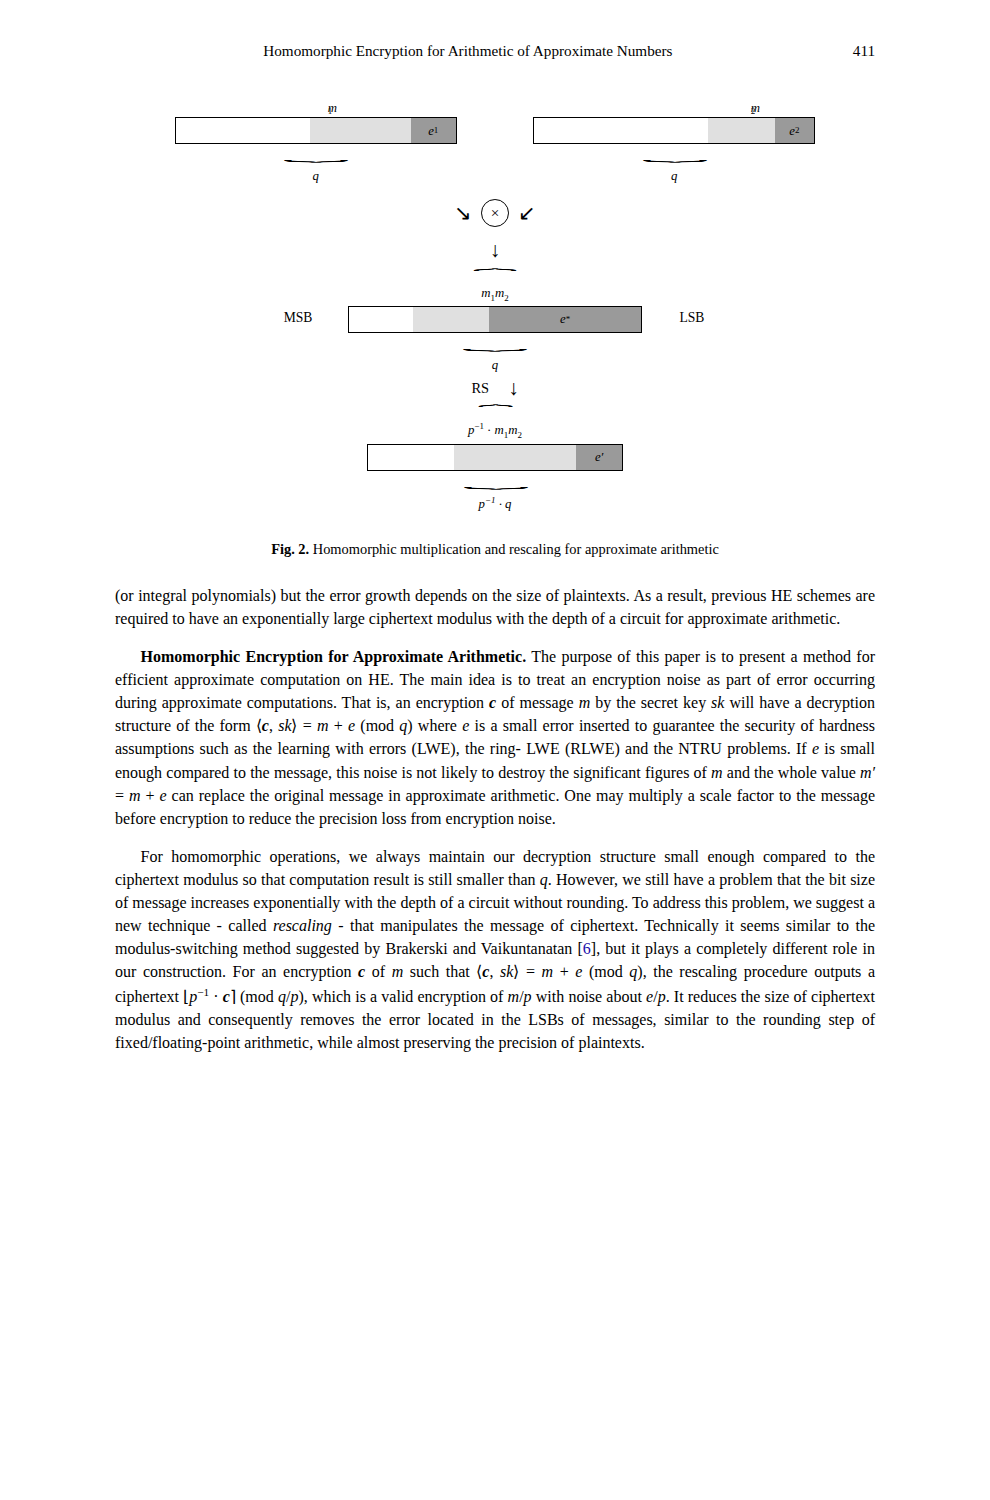Homomorphic Encryption for Arithmetic of Approximate Numbers
411
m1
e1
⏟
q
m2
e2
⏟
q
↘
×
↙
↓
MSB
⏞
m1m2
e*
⏟
q
LSB
RS
↓
⏞
p−1 · m1m2
e′
⏟
p−1 · q
Fig. 2. Homomorphic multiplication and rescaling for approximate arithmetic
(or integral polynomials) but the error growth depends on the size of plaintexts. As a result, previous HE schemes are required to have an exponentially large ciphertext modulus with the depth of a circuit for approximate arithmetic.
Homomorphic Encryption for Approximate Arithmetic. The purpose of this paper is to present a method for efficient approximate computation on HE. The main idea is to treat an encryption noise as part of error occurring during approximate computations. That is, an encryption c of message m by the secret key sk will have a decryption structure of the form ⟨c, sk⟩ = m + e (mod q) where e is a small error inserted to guarantee the security of hardness assumptions such as the learning with errors (LWE), the ring- LWE (RLWE) and the NTRU problems. If e is small enough compared to the message, this noise is not likely to destroy the significant figures of m and the whole value m′ = m + e can replace the original message in approximate arithmetic. One may multiply a scale factor to the message before encryption to reduce the precision loss from encryption noise.
For homomorphic operations, we always maintain our decryption structure small enough compared to the ciphertext modulus so that computation result is still smaller than q. However, we still have a problem that the bit size of message increases exponentially with the depth of a circuit without rounding. To address this problem, we suggest a new technique - called rescaling - that manipulates the message of ciphertext. Technically it seems similar to the modulus-switching method suggested by Brakerski and Vaikuntanatan [6], but it plays a completely different role in our construction. For an encryption c of m such that ⟨c, sk⟩ = m + e (mod q), the rescaling procedure outputs a ciphertext ⌊p−1 · c⌉ (mod q/p), which is a valid encryption of m/p with noise about e/p. It reduces the size of ciphertext modulus and consequently removes the error located in the LSBs of messages, similar to the rounding step of fixed/floating-point arithmetic, while almost preserving the precision of plaintexts.